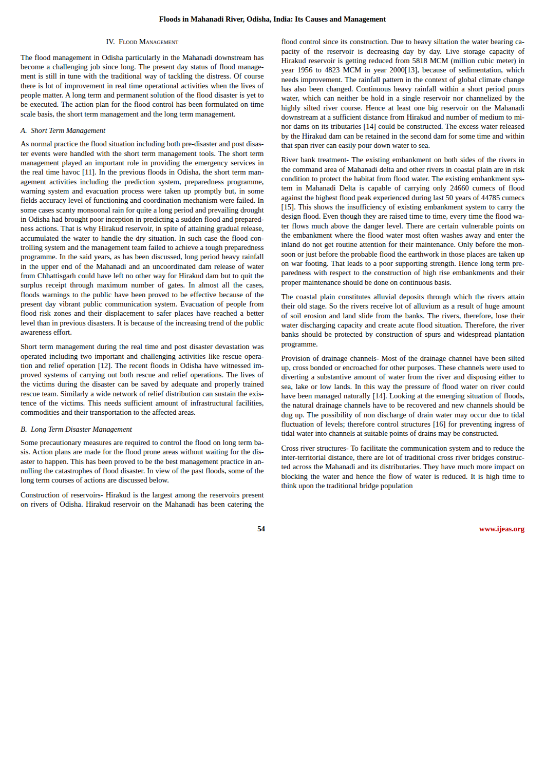Floods in Mahanadi River, Odisha, India: Its Causes and Management
IV. Flood Management
The flood management in Odisha particularly in the Mahanadi downstream has become a challenging job since long. The present day status of flood management is still in tune with the traditional way of tackling the distress. Of course there is lot of improvement in real time operational activities when the lives of people matter. A long term and permanent solution of the flood disaster is yet to be executed. The action plan for the flood control has been formulated on time scale basis, the short term management and the long term management.
A. Short Term Management
As normal practice the flood situation including both pre-disaster and post disaster events were handled with the short term management tools. The short term management played an important role in providing the emergency services in the real time havoc [11]. In the previous floods in Odisha, the short term management activities including the prediction system, preparedness programme, warning system and evacuation process were taken up promptly but, in some fields accuracy level of functioning and coordination mechanism were failed. In some cases scanty monsoonal rain for quite a long period and prevailing drought in Odisha had brought poor inception in predicting a sudden flood and preparedness actions. That is why Hirakud reservoir, in spite of attaining gradual release, accumulated the water to handle the dry situation. In such case the flood controlling system and the management team failed to achieve a tough preparedness programme. In the said years, as has been discussed, long period heavy rainfall in the upper end of the Mahanadi and an uncoordinated dam release of water from Chhattisgarh could have left no other way for Hirakud dam but to quit the surplus receipt through maximum number of gates. In almost all the cases, floods warnings to the public have been proved to be effective because of the present day vibrant public communication system. Evacuation of people from flood risk zones and their displacement to safer places have reached a better level than in previous disasters. It is because of the increasing trend of the public awareness effort.
Short term management during the real time and post disaster devastation was operated including two important and challenging activities like rescue operation and relief operation [12]. The recent floods in Odisha have witnessed improved systems of carrying out both rescue and relief operations. The lives of the victims during the disaster can be saved by adequate and properly trained rescue team. Similarly a wide network of relief distribution can sustain the existence of the victims. This needs sufficient amount of infrastructural facilities, commodities and their transportation to the affected areas.
B. Long Term Disaster Management
Some precautionary measures are required to control the flood on long term basis. Action plans are made for the flood prone areas without waiting for the disaster to happen. This has been proved to be the best management practice in annulling the catastrophes of flood disaster. In view of the past floods, some of the long term courses of actions are discussed below.
Construction of reservoirs- Hirakud is the largest among the reservoirs present on rivers of Odisha. Hirakud reservoir on the Mahanadi has been catering the flood control since its construction. Due to heavy siltation the water bearing capacity of the reservoir is decreasing day by day. Live storage capacity of Hirakud reservoir is getting reduced from 5818 MCM (million cubic meter) in year 1956 to 4823 MCM in year 2000[13], because of sedimentation, which needs improvement. The rainfall pattern in the context of global climate change has also been changed. Continuous heavy rainfall within a short period pours water, which can neither be hold in a single reservoir nor channelized by the highly silted river course. Hence at least one big reservoir on the Mahanadi downstream at a sufficient distance from Hirakud and number of medium to minor dams on its tributaries [14] could be constructed. The excess water released by the Hirakud dam can be retained in the second dam for some time and within that span river can easily pour down water to sea.
River bank treatment- The existing embankment on both sides of the rivers in the command area of Mahanadi delta and other rivers in coastal plain are in risk condition to protect the habitat from flood water. The existing embankment system in Mahanadi Delta is capable of carrying only 24660 cumecs of flood against the highest flood peak experienced during last 50 years of 44785 cumecs [15]. This shows the insufficiency of existing embankment system to carry the design flood. Even though they are raised time to time, every time the flood water flows much above the danger level. There are certain vulnerable points on the embankment where the flood water most often washes away and enter the inland do not get routine attention for their maintenance. Only before the monsoon or just before the probable flood the earthwork in those places are taken up on war footing. That leads to a poor supporting strength. Hence long term preparedness with respect to the construction of high rise embankments and their proper maintenance should be done on continuous basis.
The coastal plain constitutes alluvial deposits through which the rivers attain their old stage. So the rivers receive lot of alluvium as a result of huge amount of soil erosion and land slide from the banks. The rivers, therefore, lose their water discharging capacity and create acute flood situation. Therefore, the river banks should be protected by construction of spurs and widespread plantation programme.
Provision of drainage channels- Most of the drainage channel have been silted up, cross bonded or encroached for other purposes. These channels were used to diverting a substantive amount of water from the river and disposing either to sea, lake or low lands. In this way the pressure of flood water on river could have been managed naturally [14]. Looking at the emerging situation of floods, the natural drainage channels have to be recovered and new channels should be dug up. The possibility of non discharge of drain water may occur due to tidal fluctuation of levels; therefore control structures [16] for preventing ingress of tidal water into channels at suitable points of drains may be constructed.
Cross river structures- To facilitate the communication system and to reduce the inter-territorial distance, there are lot of traditional cross river bridges constructed across the Mahanadi and its distributaries. They have much more impact on blocking the water and hence the flow of water is reduced. It is high time to think upon the traditional bridge population
54 www.ijeas.org